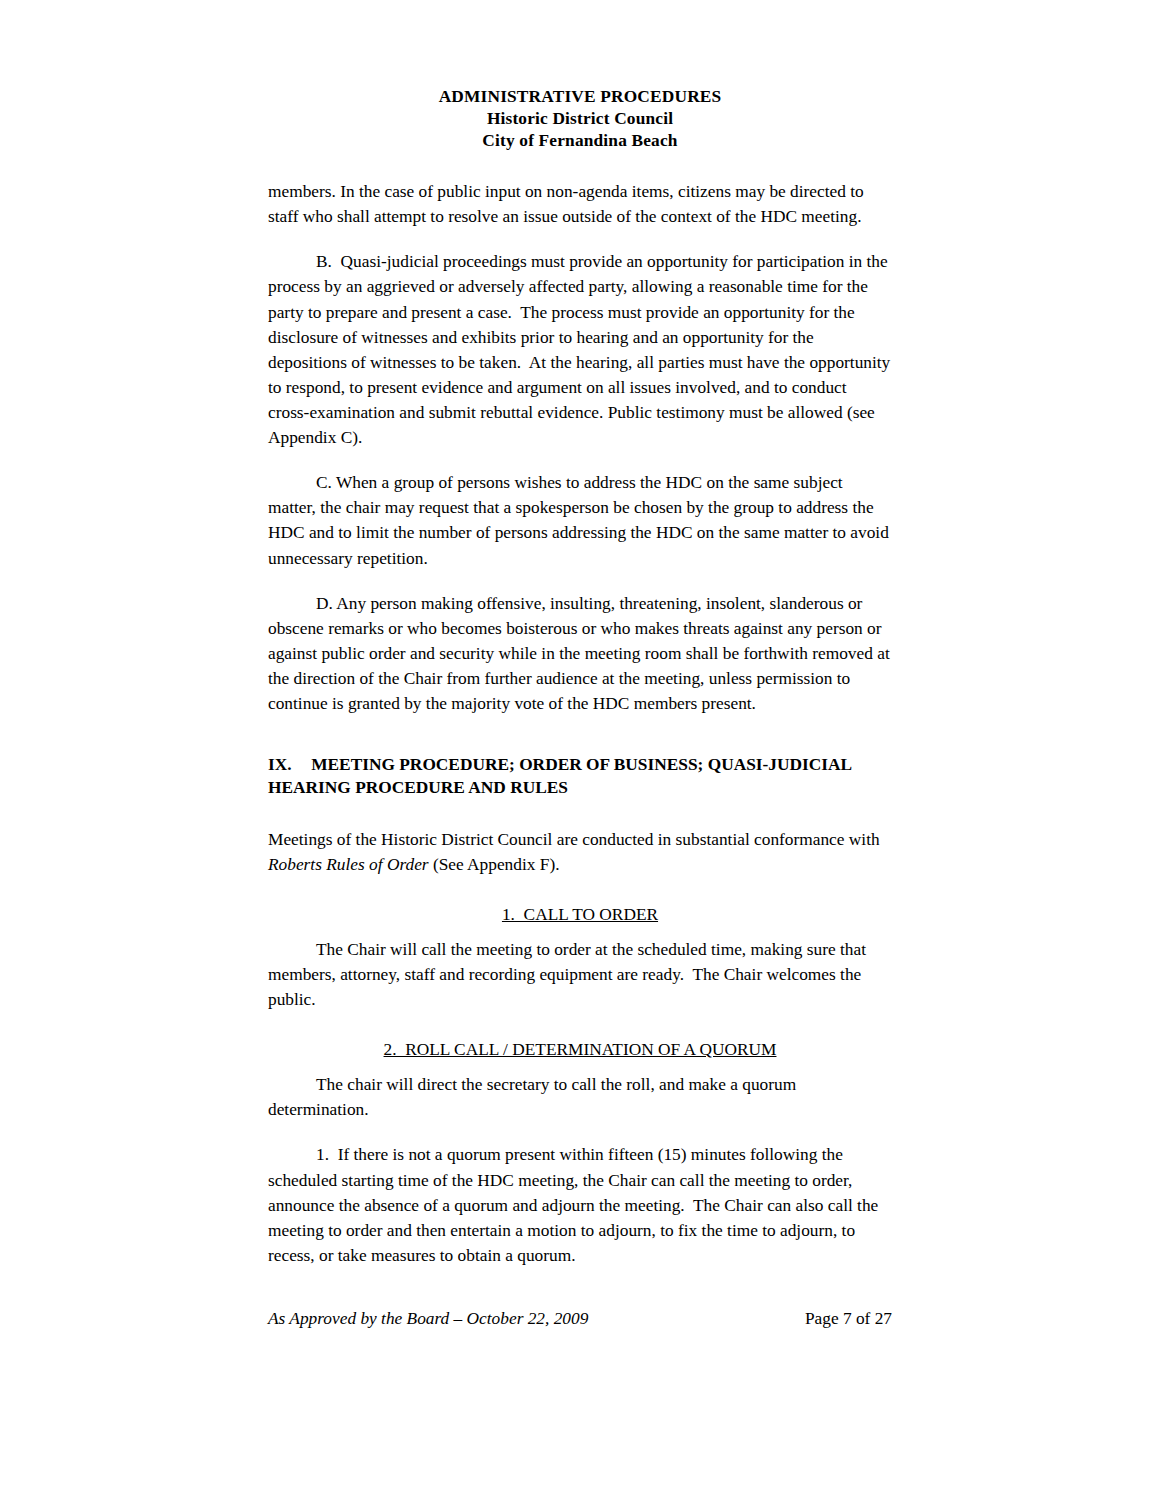ADMINISTRATIVE PROCEDURES
Historic District Council
City of Fernandina Beach
members. In the case of public input on non-agenda items, citizens may be directed to staff who shall attempt to resolve an issue outside of the context of the HDC meeting.
B. Quasi-judicial proceedings must provide an opportunity for participation in the process by an aggrieved or adversely affected party, allowing a reasonable time for the party to prepare and present a case. The process must provide an opportunity for the disclosure of witnesses and exhibits prior to hearing and an opportunity for the depositions of witnesses to be taken. At the hearing, all parties must have the opportunity to respond, to present evidence and argument on all issues involved, and to conduct cross-examination and submit rebuttal evidence. Public testimony must be allowed (see Appendix C).
C. When a group of persons wishes to address the HDC on the same subject matter, the chair may request that a spokesperson be chosen by the group to address the HDC and to limit the number of persons addressing the HDC on the same matter to avoid unnecessary repetition.
D. Any person making offensive, insulting, threatening, insolent, slanderous or obscene remarks or who becomes boisterous or who makes threats against any person or against public order and security while in the meeting room shall be forthwith removed at the direction of the Chair from further audience at the meeting, unless permission to continue is granted by the majority vote of the HDC members present.
IX. MEETING PROCEDURE; ORDER OF BUSINESS; QUASI-JUDICIAL HEARING PROCEDURE AND RULES
Meetings of the Historic District Council are conducted in substantial conformance with Roberts Rules of Order (See Appendix F).
1. CALL TO ORDER
The Chair will call the meeting to order at the scheduled time, making sure that members, attorney, staff and recording equipment are ready. The Chair welcomes the public.
2. ROLL CALL / DETERMINATION OF A QUORUM
The chair will direct the secretary to call the roll, and make a quorum determination.
1. If there is not a quorum present within fifteen (15) minutes following the scheduled starting time of the HDC meeting, the Chair can call the meeting to order, announce the absence of a quorum and adjourn the meeting. The Chair can also call the meeting to order and then entertain a motion to adjourn, to fix the time to adjourn, to recess, or take measures to obtain a quorum.
As Approved by the Board – October 22, 2009 Page 7 of 27